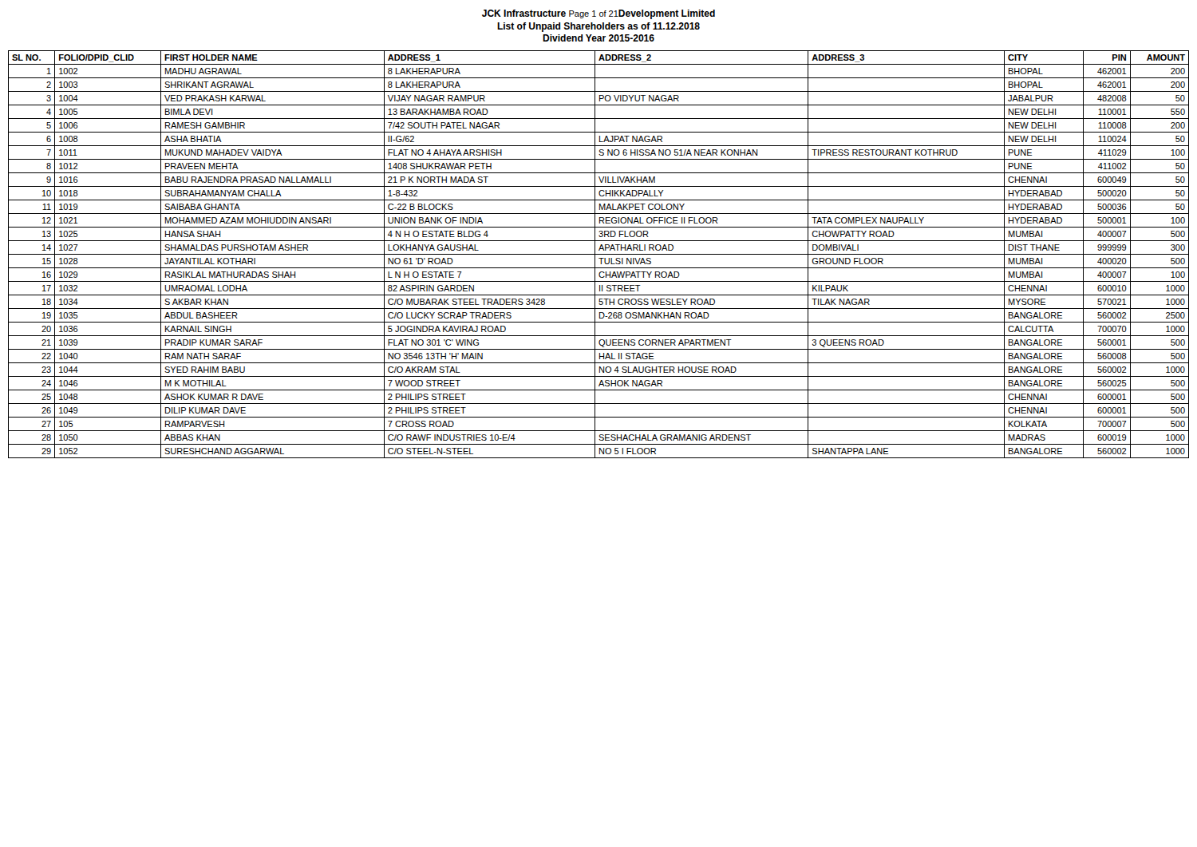JCK Infrastructure Page 1 of 21 Development Limited
List of Unpaid Shareholders as of 11.12.2018
Dividend Year 2015-2016
| SL NO. | FOLIO/DPID_CLID | FIRST HOLDER NAME | ADDRESS_1 | ADDRESS_2 | ADDRESS_3 | CITY | PIN | AMOUNT |
| --- | --- | --- | --- | --- | --- | --- | --- | --- |
| 1 | 1002 | MADHU AGRAWAL | 8 LAKHERAPURA | | | BHOPAL | 462001 | 200 |
| 2 | 1003 | SHRIKANT AGRAWAL | 8 LAKHERAPURA | | | BHOPAL | 462001 | 200 |
| 3 | 1004 | VED PRAKASH KARWAL | VIJAY NAGAR RAMPUR | PO VIDYUT NAGAR | | JABALPUR | 482008 | 50 |
| 4 | 1005 | BIMLA DEVI | 13 BARAKHAMBA ROAD | | | NEW DELHI | 110001 | 550 |
| 5 | 1006 | RAMESH GAMBHIR | 7/42 SOUTH PATEL NAGAR | | | NEW DELHI | 110008 | 200 |
| 6 | 1008 | ASHA BHATIA | II-G/62 | LAJPAT NAGAR | | NEW DELHI | 110024 | 50 |
| 7 | 1011 | MUKUND MAHADEV VAIDYA | FLAT NO 4 AHAYA ARSHISH | S NO 6 HISSA NO 51/A NEAR KONHAN | TIPRESS RESTOURANT KOTHRUD | PUNE | 411029 | 100 |
| 8 | 1012 | PRAVEEN MEHTA | 1408 SHUKRAWAR PETH | | | PUNE | 411002 | 50 |
| 9 | 1016 | BABU RAJENDRA PRASAD NALLAMALLI | 21 P K NORTH MADA ST | VILLIVAKHAM | | CHENNAI | 600049 | 50 |
| 10 | 1018 | SUBRAHAMANYAM CHALLA | 1-8-432 | CHIKKADPALLY | | HYDERABAD | 500020 | 50 |
| 11 | 1019 | SAIBABA GHANTA | C-22 B BLOCKS | MALAKPET COLONY | | HYDERABAD | 500036 | 50 |
| 12 | 1021 | MOHAMMED AZAM MOHIUDDIN ANSARI | UNION BANK OF INDIA | REGIONAL OFFICE II FLOOR | TATA COMPLEX NAUPALLY | HYDERABAD | 500001 | 100 |
| 13 | 1025 | HANSA SHAH | 4 N H O ESTATE BLDG 4 | 3RD FLOOR | CHOWPATTY ROAD | MUMBAI | 400007 | 500 |
| 14 | 1027 | SHAMALDAS PURSHOTAM ASHER | LOKHANYA GAUSHAL | APATHARLI ROAD | DOMBIVALI | DIST THANE | 999999 | 300 |
| 15 | 1028 | JAYANTILAL KOTHARI | NO 61 'D' ROAD | TULSI NIVAS | GROUND FLOOR | MUMBAI | 400020 | 500 |
| 16 | 1029 | RASIKLAL MATHURADAS SHAH | L N H O ESTATE 7 | CHAWPATTY ROAD | | MUMBAI | 400007 | 100 |
| 17 | 1032 | UMRAOMAL LODHA | 82 ASPIRIN GARDEN | II STREET | KILPAUK | CHENNAI | 600010 | 1000 |
| 18 | 1034 | S AKBAR KHAN | C/O MUBARAK STEEL TRADERS 3428 | 5TH CROSS WESLEY ROAD | TILAK NAGAR | MYSORE | 570021 | 1000 |
| 19 | 1035 | ABDUL BASHEER | C/O LUCKY SCRAP TRADERS | D-268 OSMANKHAN ROAD | | BANGALORE | 560002 | 2500 |
| 20 | 1036 | KARNAIL SINGH | 5 JOGINDRA KAVIRAJ ROAD | | | CALCUTTA | 700070 | 1000 |
| 21 | 1039 | PRADIP KUMAR SARAF | FLAT NO 301 'C' WING | QUEENS CORNER APARTMENT | 3 QUEENS ROAD | BANGALORE | 560001 | 500 |
| 22 | 1040 | RAM NATH SARAF | NO 3546 13TH 'H' MAIN | HAL II STAGE | | BANGALORE | 560008 | 500 |
| 23 | 1044 | SYED RAHIM BABU | C/O AKRAM STAL | NO 4 SLAUGHTER HOUSE ROAD | | BANGALORE | 560002 | 1000 |
| 24 | 1046 | M K MOTHILAL | 7 WOOD STREET | ASHOK NAGAR | | BANGALORE | 560025 | 500 |
| 25 | 1048 | ASHOK KUMAR R DAVE | 2 PHILIPS STREET | | | CHENNAI | 600001 | 500 |
| 26 | 1049 | DILIP KUMAR DAVE | 2 PHILIPS STREET | | | CHENNAI | 600001 | 500 |
| 27 | 105 | RAMPARVESH | 7 CROSS ROAD | | | KOLKATA | 700007 | 500 |
| 28 | 1050 | ABBAS KHAN | C/O RAWF INDUSTRIES 10-E/4 | SESHACHALA GRAMANIG ARDENST | | MADRAS | 600019 | 1000 |
| 29 | 1052 | SURESHCHAND AGGARWAL | C/O STEEL-N-STEEL | NO 5 I FLOOR | SHANTAPPA LANE | BANGALORE | 560002 | 1000 |